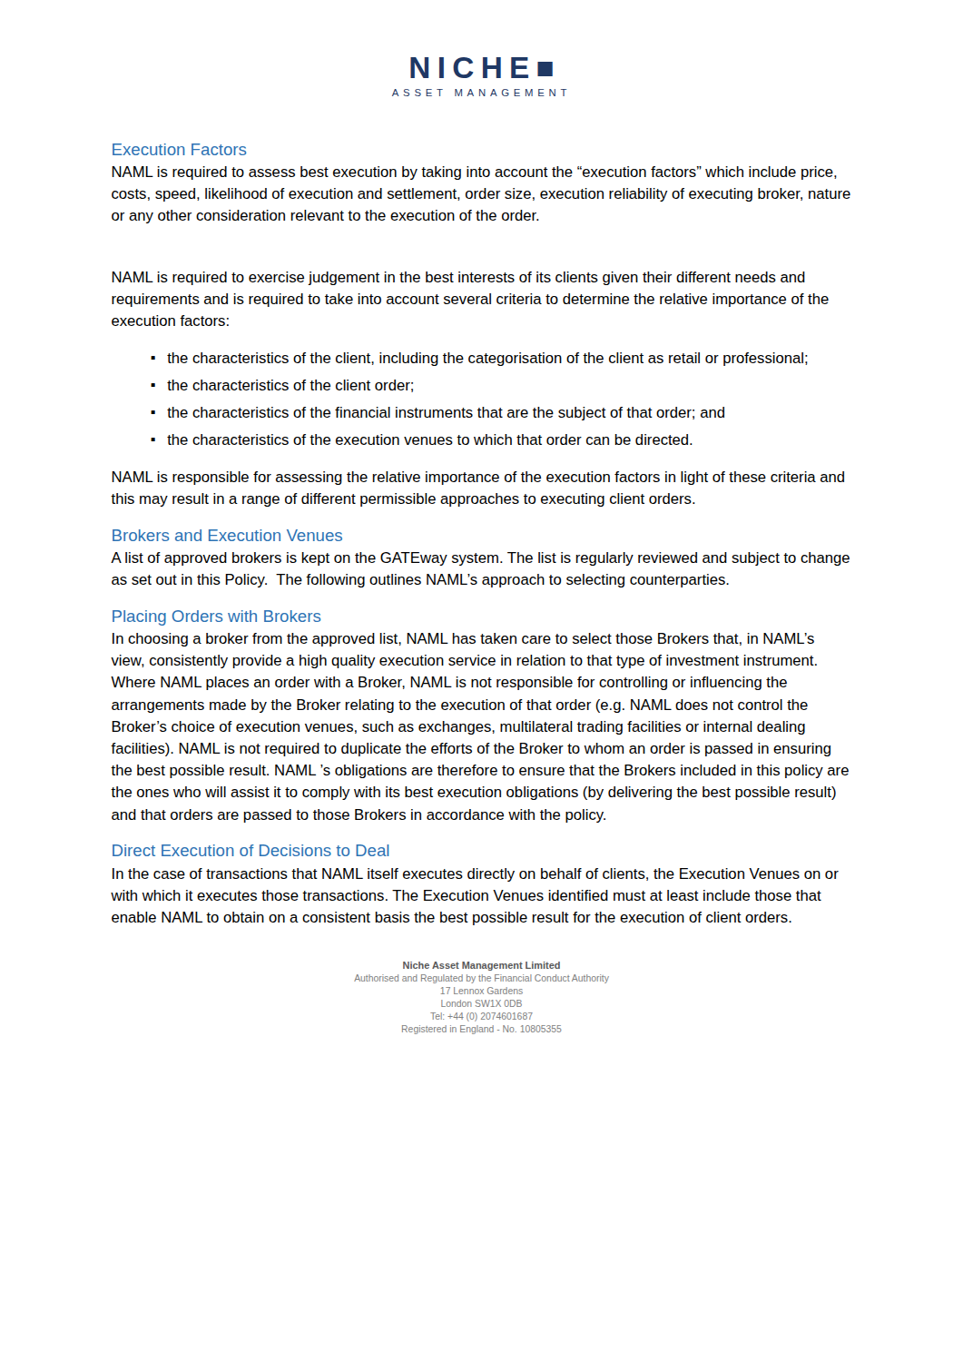NICHE■
ASSET MANAGEMENT
Execution Factors
NAML is required to assess best execution by taking into account the “execution factors” which include price, costs, speed, likelihood of execution and settlement, order size, execution reliability of executing broker, nature or any other consideration relevant to the execution of the order.
NAML is required to exercise judgement in the best interests of its clients given their different needs and requirements and is required to take into account several criteria to determine the relative importance of the execution factors:
the characteristics of the client, including the categorisation of the client as retail or professional;
the characteristics of the client order;
the characteristics of the financial instruments that are the subject of that order; and
the characteristics of the execution venues to which that order can be directed.
NAML is responsible for assessing the relative importance of the execution factors in light of these criteria and this may result in a range of different permissible approaches to executing client orders.
Brokers and Execution Venues
A list of approved brokers is kept on the GATEway system. The list is regularly reviewed and subject to change as set out in this Policy. The following outlines NAML’s approach to selecting counterparties.
Placing Orders with Brokers
In choosing a broker from the approved list, NAML has taken care to select those Brokers that, in NAML’s view, consistently provide a high quality execution service in relation to that type of investment instrument. Where NAML places an order with a Broker, NAML is not responsible for controlling or influencing the arrangements made by the Broker relating to the execution of that order (e.g. NAML does not control the Broker’s choice of execution venues, such as exchanges, multilateral trading facilities or internal dealing facilities). NAML is not required to duplicate the efforts of the Broker to whom an order is passed in ensuring the best possible result. NAML ’s obligations are therefore to ensure that the Brokers included in this policy are the ones who will assist it to comply with its best execution obligations (by delivering the best possible result) and that orders are passed to those Brokers in accordance with the policy.
Direct Execution of Decisions to Deal
In the case of transactions that NAML itself executes directly on behalf of clients, the Execution Venues on or with which it executes those transactions. The Execution Venues identified must at least include those that enable NAML to obtain on a consistent basis the best possible result for the execution of client orders.
Niche Asset Management Limited
Authorised and Regulated by the Financial Conduct Authority
17 Lennox Gardens
London SW1X 0DB
Tel: +44 (0) 2074601687
Registered in England - No. 10805355